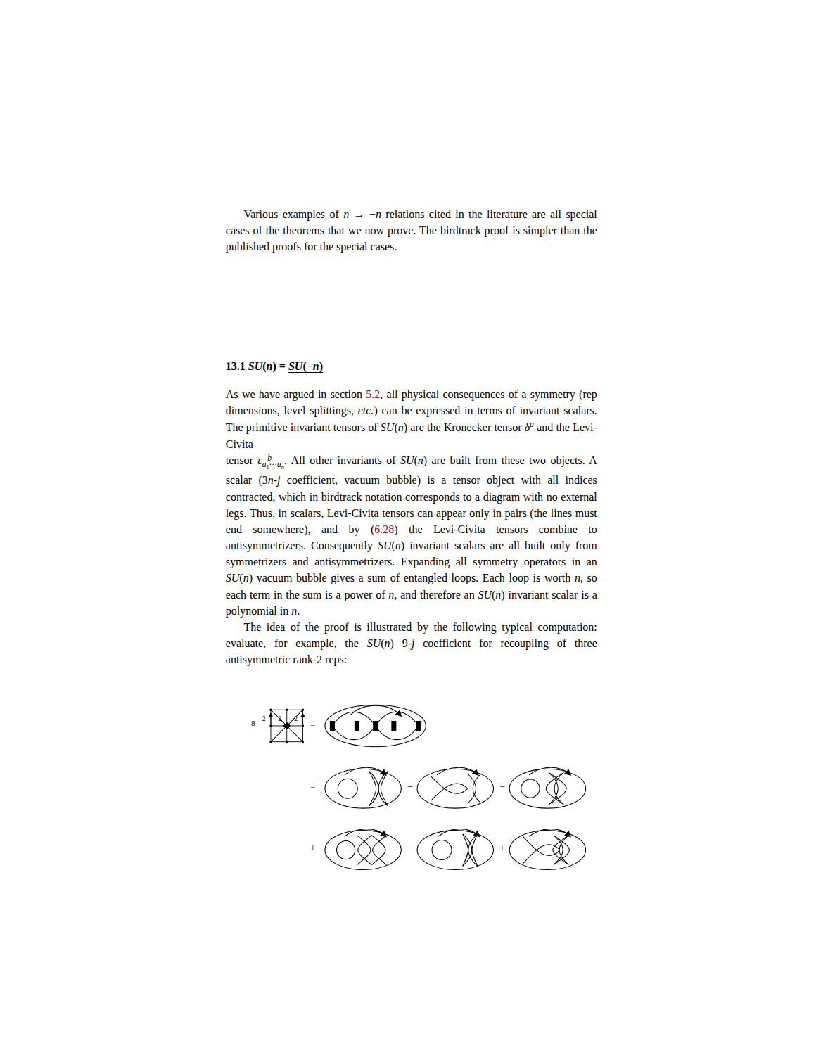Various examples of n → −n relations cited in the literature are all special cases of the theorems that we now prove. The birdtrack proof is simpler than the published proofs for the special cases.
13.1 SU(n) = SU(−n)
As we have argued in section 5.2, all physical consequences of a symmetry (rep dimensions, level splittings, etc.) can be expressed in terms of invariant scalars. The primitive invariant tensors of SU(n) are the Kronecker tensor δa and the Levi-Civita
b
tensor εa 1···an. All other invariants of SU(n) are built from these two objects. A scalar (3n-j coefficient, vacuum bubble) is a tensor object with all indices contracted, which in birdtrack notation corresponds to a diagram with no external legs. Thus, in scalars, Levi-Civita tensors can appear only in pairs (the lines must end somewhere), and by (6.28) the Levi-Civita tensors combine to antisymmetrizers. Consequently SU(n) invariant scalars are all built only from symmetrizers and antisymmetrizers. Expanding all symmetry operators in an SU(n) vacuum bubble gives a sum of entangled loops. Each loop is worth n, so each term in the sum is a power of n, and therefore an SU(n) invariant scalar is a polynomial in n.
The idea of the proof is illustrated by the following typical computation: evaluate, for example, the SU(n) 9-j coefficient for recoupling of three antisymmetric rank-2 reps:
8 2 2 2 = = − − + − +